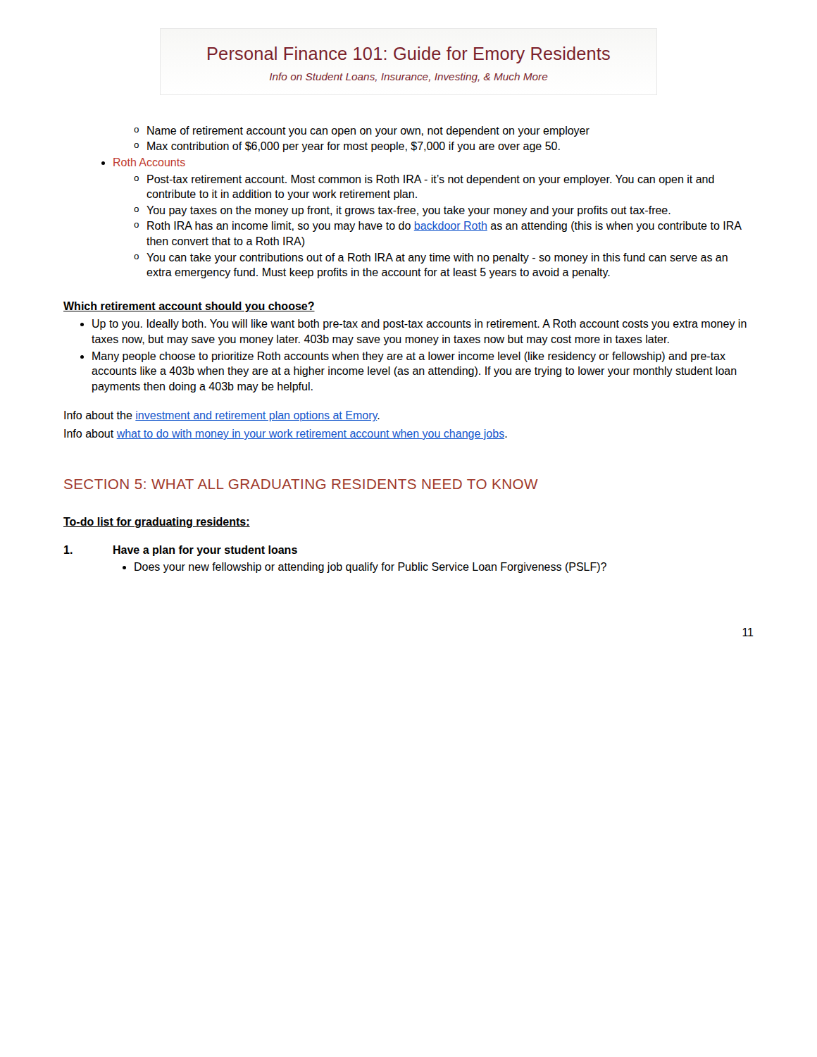Personal Finance 101: Guide for Emory Residents
Info on Student Loans, Insurance, Investing, & Much More
Name of retirement account you can open on your own, not dependent on your employer
Max contribution of $6,000 per year for most people, $7,000 if you are over age 50.
Roth Accounts
Post-tax retirement account. Most common is Roth IRA - it’s not dependent on your employer. You can open it and contribute to it in addition to your work retirement plan.
You pay taxes on the money up front, it grows tax-free, you take your money and your profits out tax-free.
Roth IRA has an income limit, so you may have to do backdoor Roth as an attending (this is when you contribute to IRA then convert that to a Roth IRA)
You can take your contributions out of a Roth IRA at any time with no penalty - so money in this fund can serve as an extra emergency fund. Must keep profits in the account for at least 5 years to avoid a penalty.
Which retirement account should you choose?
Up to you. Ideally both. You will like want both pre-tax and post-tax accounts in retirement. A Roth account costs you extra money in taxes now, but may save you money later. 403b may save you money in taxes now but may cost more in taxes later.
Many people choose to prioritize Roth accounts when they are at a lower income level (like residency or fellowship) and pre-tax accounts like a 403b when they are at a higher income level (as an attending). If you are trying to lower your monthly student loan payments then doing a 403b may be helpful.
Info about the investment and retirement plan options at Emory.
Info about what to do with money in your work retirement account when you change jobs.
SECTION 5: WHAT ALL GRADUATING RESIDENTS NEED TO KNOW
To-do list for graduating residents:
1. Have a plan for your student loans
Does your new fellowship or attending job qualify for Public Service Loan Forgiveness (PSLF)?
11